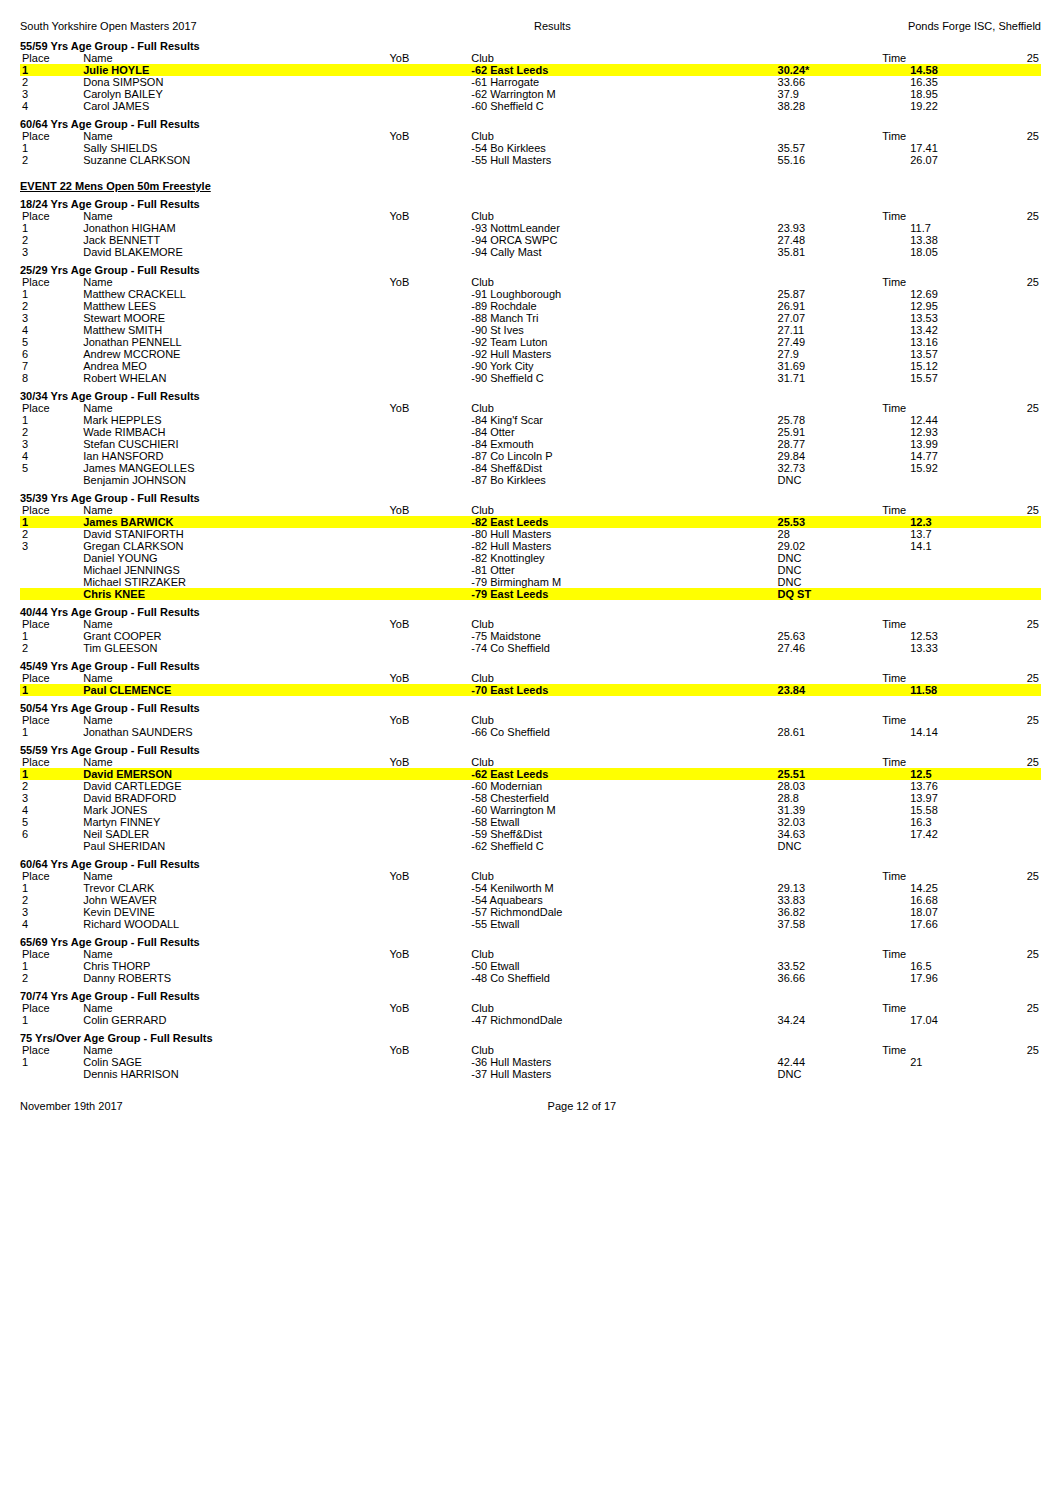South Yorkshire Open Masters 2017
Results
Ponds Forge ISC, Sheffield
55/59 Yrs Age Group - Full Results
| Place | Name | YoB | Club | Time | 25 |
| --- | --- | --- | --- | --- | --- |
| 1 | Julie HOYLE | | -62 East Leeds | 30.24* | 14.58 |
| 2 | Dona SIMPSON | | -61 Harrogate | 33.66 | 16.35 |
| 3 | Carolyn BAILEY | | -62 Warrington M | 37.9 | 18.95 |
| 4 | Carol JAMES | | -60 Sheffield C | 38.28 | 19.22 |
60/64 Yrs Age Group - Full Results
| Place | Name | YoB | Club | Time | 25 |
| --- | --- | --- | --- | --- | --- |
| 1 | Sally SHIELDS | | -54 Bo Kirklees | 35.57 | 17.41 |
| 2 | Suzanne CLARKSON | | -55 Hull Masters | 55.16 | 26.07 |
EVENT 22 Mens Open 50m Freestyle
18/24 Yrs Age Group - Full Results
| Place | Name | YoB | Club | Time | 25 |
| --- | --- | --- | --- | --- | --- |
| 1 | Jonathon HIGHAM | | -93 NottmLeander | 23.93 | 11.7 |
| 2 | Jack BENNETT | | -94 ORCA SWPC | 27.48 | 13.38 |
| 3 | David BLAKEMORE | | -94 Cally Mast | 35.81 | 18.05 |
25/29 Yrs Age Group - Full Results
| Place | Name | YoB | Club | Time | 25 |
| --- | --- | --- | --- | --- | --- |
| 1 | Matthew CRACKELL | | -91 Loughborough | 25.87 | 12.69 |
| 2 | Matthew LEES | | -89 Rochdale | 26.91 | 12.95 |
| 3 | Stewart MOORE | | -88 Manch Tri | 27.07 | 13.53 |
| 4 | Matthew SMITH | | -90 St Ives | 27.11 | 13.42 |
| 5 | Jonathan PENNELL | | -92 Team Luton | 27.49 | 13.16 |
| 6 | Andrew MCCRONE | | -92 Hull Masters | 27.9 | 13.57 |
| 7 | Andrea MEO | | -90 York City | 31.69 | 15.12 |
| 8 | Robert WHELAN | | -90 Sheffield C | 31.71 | 15.57 |
30/34 Yrs Age Group - Full Results
| Place | Name | YoB | Club | Time | 25 |
| --- | --- | --- | --- | --- | --- |
| 1 | Mark HEPPLES | | -84 King'f Scar | 25.78 | 12.44 |
| 2 | Wade RIMBACH | | -84 Otter | 25.91 | 12.93 |
| 3 | Stefan CUSCHIERI | | -84 Exmouth | 28.77 | 13.99 |
| 4 | Ian HANSFORD | | -87 Co Lincoln P | 29.84 | 14.77 |
| 5 | James MANGEOLLES | | -84 Sheff&Dist | 32.73 | 15.92 |
| | Benjamin JOHNSON | | -87 Bo Kirklees | DNC | |
35/39 Yrs Age Group - Full Results
| Place | Name | YoB | Club | Time | 25 |
| --- | --- | --- | --- | --- | --- |
| 1 | James BARWICK | | -82 East Leeds | 25.53 | 12.3 |
| 2 | David STANIFORTH | | -80 Hull Masters | 28 | 13.7 |
| 3 | Gregan CLARKSON | | -82 Hull Masters | 29.02 | 14.1 |
| | Daniel YOUNG | | -82 Knottingley | DNC | |
| | Michael JENNINGS | | -81 Otter | DNC | |
| | Michael STIRZAKER | | -79 Birmingham M | DNC | |
| | Chris KNEE | | -79 East Leeds | DQ ST | |
40/44 Yrs Age Group - Full Results
| Place | Name | YoB | Club | Time | 25 |
| --- | --- | --- | --- | --- | --- |
| 1 | Grant COOPER | | -75 Maidstone | 25.63 | 12.53 |
| 2 | Tim GLEESON | | -74 Co Sheffield | 27.46 | 13.33 |
45/49 Yrs Age Group - Full Results
| Place | Name | YoB | Club | Time | 25 |
| --- | --- | --- | --- | --- | --- |
| 1 | Paul CLEMENCE | | -70 East Leeds | 23.84 | 11.58 |
50/54 Yrs Age Group - Full Results
| Place | Name | YoB | Club | Time | 25 |
| --- | --- | --- | --- | --- | --- |
| 1 | Jonathan SAUNDERS | | -66 Co Sheffield | 28.61 | 14.14 |
55/59 Yrs Age Group - Full Results
| Place | Name | YoB | Club | Time | 25 |
| --- | --- | --- | --- | --- | --- |
| 1 | David EMERSON | | -62 East Leeds | 25.51 | 12.5 |
| 2 | David CARTLEDGE | | -60 Modernian | 28.03 | 13.76 |
| 3 | David BRADFORD | | -58 Chesterfield | 28.8 | 13.97 |
| 4 | Mark JONES | | -60 Warrington M | 31.39 | 15.58 |
| 5 | Martyn FINNEY | | -58 Etwall | 32.03 | 16.3 |
| 6 | Neil SADLER | | -59 Sheff&Dist | 34.63 | 17.42 |
| | Paul SHERIDAN | | -62 Sheffield C | DNC | |
60/64 Yrs Age Group - Full Results
| Place | Name | YoB | Club | Time | 25 |
| --- | --- | --- | --- | --- | --- |
| 1 | Trevor CLARK | | -54 Kenilworth M | 29.13 | 14.25 |
| 2 | John WEAVER | | -54 Aquabears | 33.83 | 16.68 |
| 3 | Kevin DEVINE | | -57 RichmondDale | 36.82 | 18.07 |
| 4 | Richard WOODALL | | -55 Etwall | 37.58 | 17.66 |
65/69 Yrs Age Group - Full Results
| Place | Name | YoB | Club | Time | 25 |
| --- | --- | --- | --- | --- | --- |
| 1 | Chris THORP | | -50 Etwall | 33.52 | 16.5 |
| 2 | Danny ROBERTS | | -48 Co Sheffield | 36.66 | 17.96 |
70/74 Yrs Age Group - Full Results
| Place | Name | YoB | Club | Time | 25 |
| --- | --- | --- | --- | --- | --- |
| 1 | Colin GERRARD | | -47 RichmondDale | 34.24 | 17.04 |
75 Yrs/Over Age Group - Full Results
| Place | Name | YoB | Club | Time | 25 |
| --- | --- | --- | --- | --- | --- |
| 1 | Colin SAGE | | -36 Hull Masters | 42.44 | 21 |
| | Dennis HARRISON | | -37 Hull Masters | DNC | |
November 19th 2017
Page 12 of 17